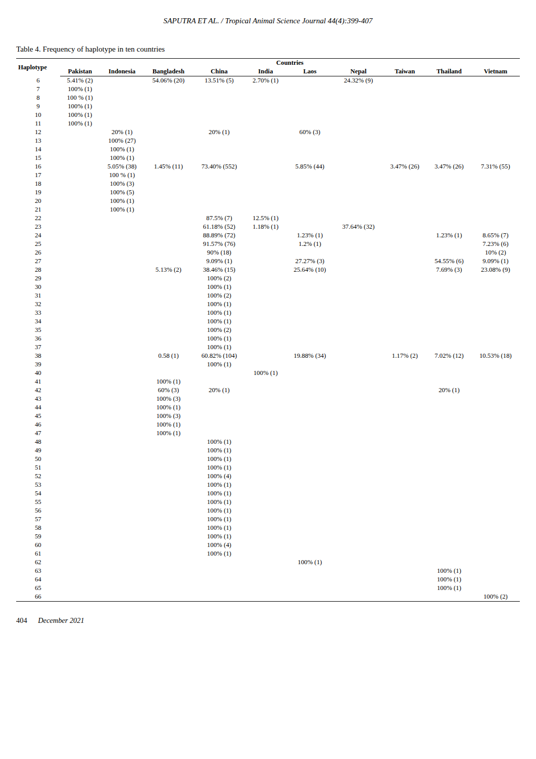SAPUTRA ET AL. / Tropical Animal Science Journal 44(4):399-407
Table 4. Frequency of haplotype in ten countries
| Haplotype | Countries |
| --- | --- |
| Pakistan | Indonesia | Bangladesh | China | India | Laos | Nepal | Taiwan | Thailand | Vietnam |
| 6 | 5.41% (2) | | 54.06% (20) | 13.51% (5) | 2.70% (1) | | 24.32% (9) | | | |
| 7 | 100% (1) | | | | | | | | | |
| 8 | 100 % (1) | | | | | | | | | |
| 9 | 100% (1) | | | | | | | | | |
| 10 | 100% (1) | | | | | | | | | |
| 11 | 100% (1) | | | | | | | | | |
| 12 | | 20% (1) | | 20% (1) | | 60% (3) | | | | |
| 13 | | 100% (27) | | | | | | | | |
| 14 | | 100% (1) | | | | | | | | |
| 15 | | 100% (1) | | | | | | | | |
| 16 | | 5.05% (38) | 1.45% (11) | 73.40% (552) | | 5.85% (44) | | 3.47% (26) | 3.47% (26) | 7.31% (55) |
| 17 | | 100 % (1) | | | | | | | | |
| 18 | | 100% (3) | | | | | | | | |
| 19 | | 100% (5) | | | | | | | | |
| 20 | | 100% (1) | | | | | | | | |
| 21 | | 100% (1) | | | | | | | | |
| 22 | | | | 87.5% (7) | 12.5% (1) | | | | | |
| 23 | | | | 61.18% (52) | 1.18% (1) | | 37.64% (32) | | | |
| 24 | | | | 88.89% (72) | | 1.23% (1) | | | 1.23% (1) | 8.65% (7) |
| 25 | | | | 91.57% (76) | | 1.2% (1) | | | | 7.23% (6) |
| 26 | | | | 90% (18) | | | | | | 10% (2) |
| 27 | | | | 9.09% (1) | | 27.27% (3) | | | 54.55% (6) | 9.09% (1) |
| 28 | | | 5.13% (2) | 38.46% (15) | | 25.64% (10) | | | 7.69% (3) | 23.08% (9) |
| 29 | | | | 100% (2) | | | | | | |
| 30 | | | | 100% (1) | | | | | | |
| 31 | | | | 100% (2) | | | | | | |
| 32 | | | | 100% (1) | | | | | | |
| 33 | | | | 100% (1) | | | | | | |
| 34 | | | | 100% (1) | | | | | | |
| 35 | | | | 100% (2) | | | | | | |
| 36 | | | | 100% (1) | | | | | | |
| 37 | | | | 100% (1) | | | | | | |
| 38 | | | 0.58 (1) | 60.82% (104) | | 19.88% (34) | | 1.17% (2) | 7.02% (12) | 10.53% (18) |
| 39 | | | | 100% (1) | | | | | | |
| 40 | | | | | 100% (1) | | | | | |
| 41 | | | 100% (1) | | | | | | | |
| 42 | | | 60% (3) | 20% (1) | | | | | 20% (1) | |
| 43 | | | 100% (3) | | | | | | | |
| 44 | | | 100% (1) | | | | | | | |
| 45 | | | 100% (3) | | | | | | | |
| 46 | | | 100% (1) | | | | | | | |
| 47 | | | 100% (1) | | | | | | | |
| 48 | | | | 100% (1) | | | | | | |
| 49 | | | | 100% (1) | | | | | | |
| 50 | | | | 100% (1) | | | | | | |
| 51 | | | | 100% (1) | | | | | | |
| 52 | | | | 100% (4) | | | | | | |
| 53 | | | | 100% (1) | | | | | | |
| 54 | | | | 100% (1) | | | | | | |
| 55 | | | | 100% (1) | | | | | | |
| 56 | | | | 100% (1) | | | | | | |
| 57 | | | | 100% (1) | | | | | | |
| 58 | | | | 100% (1) | | | | | | |
| 59 | | | | 100% (1) | | | | | | |
| 60 | | | | 100% (4) | | | | | | |
| 61 | | | | 100% (1) | | | | | | |
| 62 | | | | | | 100% (1) | | | | |
| 63 | | | | | | | | | 100% (1) | |
| 64 | | | | | | | | | 100% (1) | |
| 65 | | | | | | | | | 100% (1) | |
| 66 | | | | | | | | | | 100% (2) |
404 December 2021